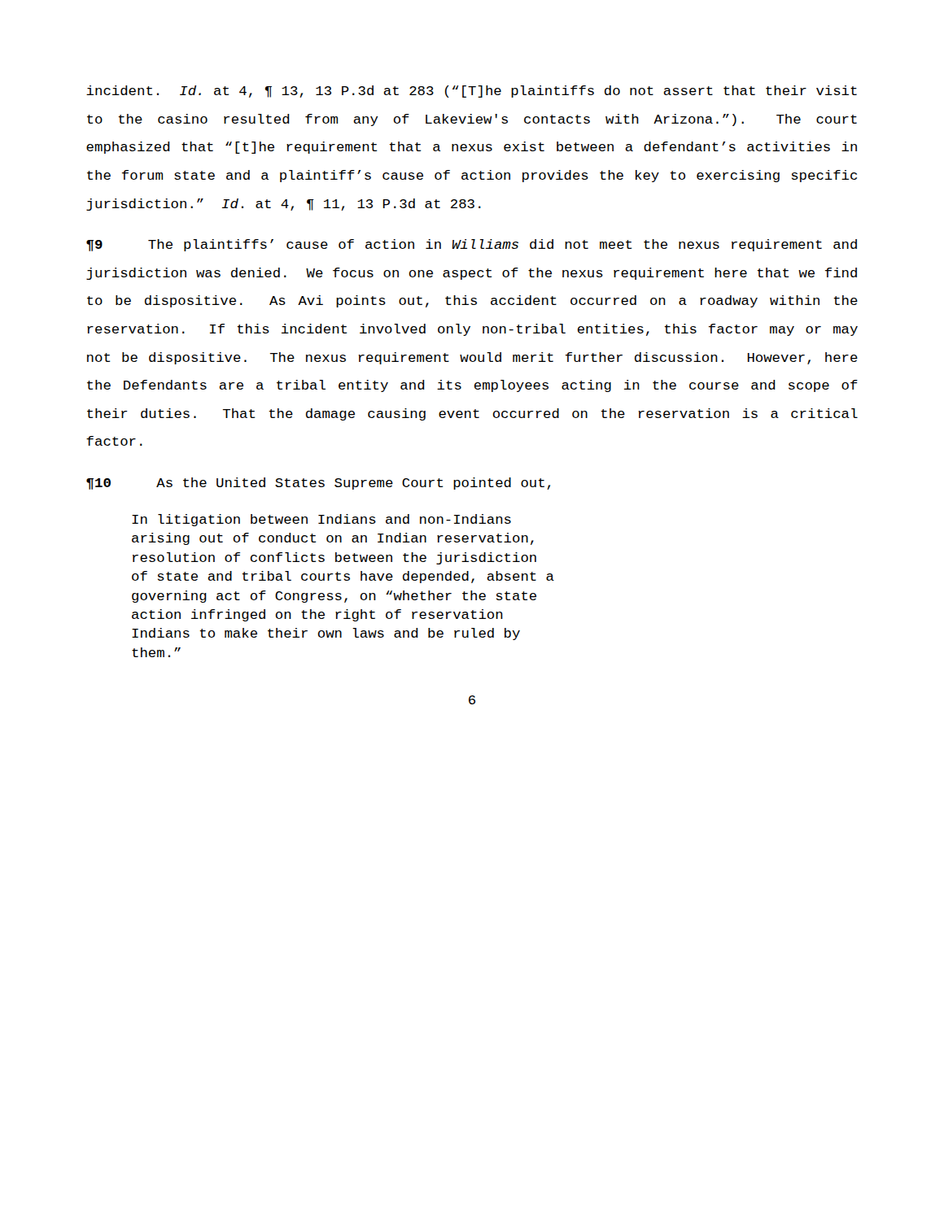incident. Id. at 4, ¶ 13, 13 P.3d at 283 (“[T]he plaintiffs do not assert that their visit to the casino resulted from any of Lakeview's contacts with Arizona.”). The court emphasized that “[t]he requirement that a nexus exist between a defendant’s activities in the forum state and a plaintiff’s cause of action provides the key to exercising specific jurisdiction.” Id. at 4, ¶ 11, 13 P.3d at 283.
¶9 The plaintiffs’ cause of action in Williams did not meet the nexus requirement and jurisdiction was denied. We focus on one aspect of the nexus requirement here that we find to be dispositive. As Avi points out, this accident occurred on a roadway within the reservation. If this incident involved only non-tribal entities, this factor may or may not be dispositive. The nexus requirement would merit further discussion. However, here the Defendants are a tribal entity and its employees acting in the course and scope of their duties. That the damage causing event occurred on the reservation is a critical factor.
¶10 As the United States Supreme Court pointed out,
In litigation between Indians and non-Indians arising out of conduct on an Indian reservation, resolution of conflicts between the jurisdiction of state and tribal courts have depended, absent a governing act of Congress, on “whether the state action infringed on the right of reservation Indians to make their own laws and be ruled by them.”
6